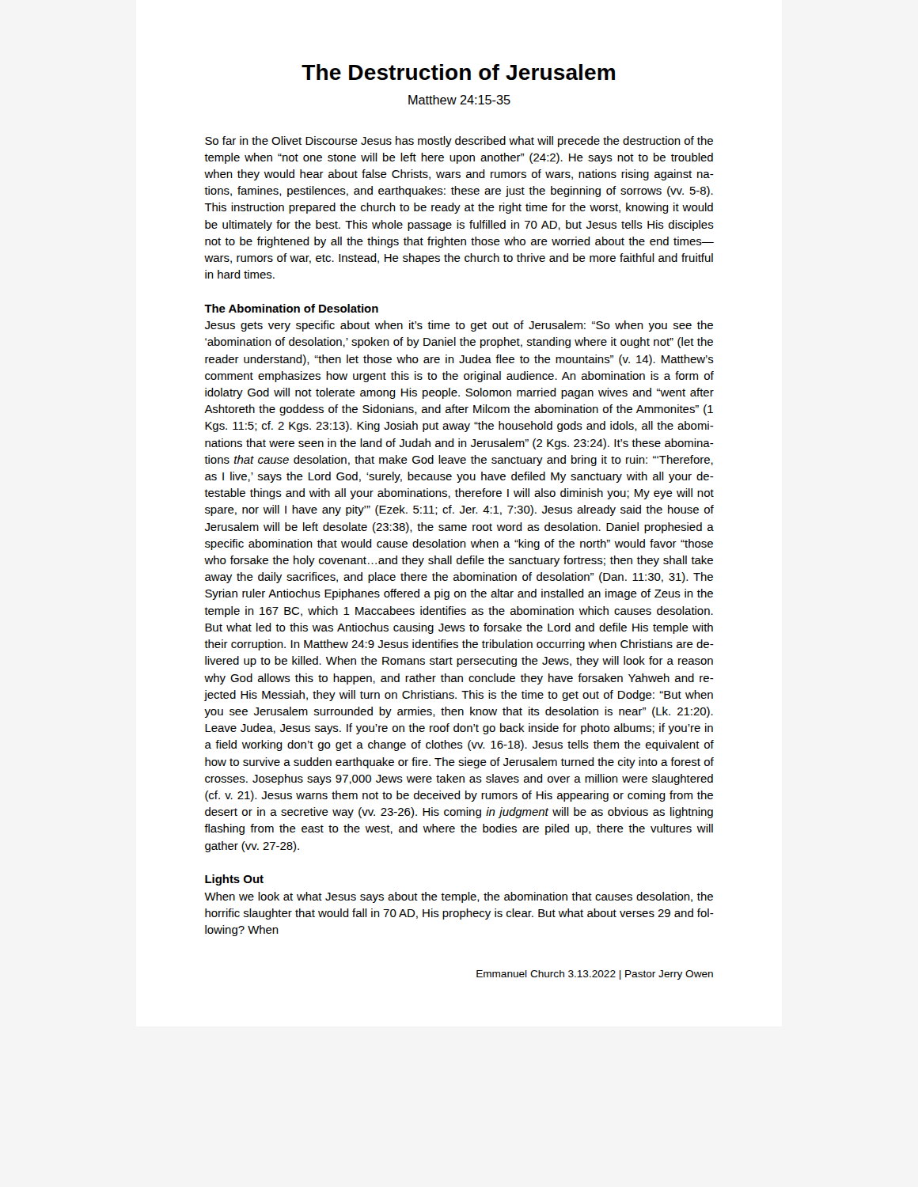The Destruction of Jerusalem
Matthew 24:15-35
So far in the Olivet Discourse Jesus has mostly described what will precede the destruction of the temple when “not one stone will be left here upon another” (24:2). He says not to be troubled when they would hear about false Christs, wars and rumors of wars, nations rising against nations, famines, pestilences, and earthquakes: these are just the beginning of sorrows (vv. 5-8). This instruction prepared the church to be ready at the right time for the worst, knowing it would be ultimately for the best. This whole passage is fulfilled in 70 AD, but Jesus tells His disciples not to be frightened by all the things that frighten those who are worried about the end times—wars, rumors of war, etc. Instead, He shapes the church to thrive and be more faithful and fruitful in hard times.
The Abomination of Desolation
Jesus gets very specific about when it’s time to get out of Jerusalem: “So when you see the ‘abomination of desolation,’ spoken of by Daniel the prophet, standing where it ought not” (let the reader understand), “then let those who are in Judea flee to the mountains” (v. 14). Matthew’s comment emphasizes how urgent this is to the original audience. An abomination is a form of idolatry God will not tolerate among His people. Solomon married pagan wives and “went after Ashtoreth the goddess of the Sidonians, and after Milcom the abomination of the Ammonites” (1 Kgs. 11:5; cf. 2 Kgs. 23:13). King Josiah put away “the household gods and idols, all the abominations that were seen in the land of Judah and in Jerusalem” (2 Kgs. 23:24). It’s these abominations that cause desolation, that make God leave the sanctuary and bring it to ruin: “‘Therefore, as I live,’ says the Lord God, ‘surely, because you have defiled My sanctuary with all your detestable things and with all your abominations, therefore I will also diminish you; My eye will not spare, nor will I have any pity’” (Ezek. 5:11; cf. Jer. 4:1, 7:30). Jesus already said the house of Jerusalem will be left desolate (23:38), the same root word as desolation. Daniel prophesied a specific abomination that would cause desolation when a “king of the north” would favor “those who forsake the holy covenant…and they shall defile the sanctuary fortress; then they shall take away the daily sacrifices, and place there the abomination of desolation” (Dan. 11:30, 31). The Syrian ruler Antiochus Epiphanes offered a pig on the altar and installed an image of Zeus in the temple in 167 BC, which 1 Maccabees identifies as the abomination which causes desolation. But what led to this was Antiochus causing Jews to forsake the Lord and defile His temple with their corruption. In Matthew 24:9 Jesus identifies the tribulation occurring when Christians are delivered up to be killed. When the Romans start persecuting the Jews, they will look for a reason why God allows this to happen, and rather than conclude they have forsaken Yahweh and rejected His Messiah, they will turn on Christians. This is the time to get out of Dodge: “But when you see Jerusalem surrounded by armies, then know that its desolation is near” (Lk. 21:20). Leave Judea, Jesus says. If you’re on the roof don’t go back inside for photo albums; if you’re in a field working don’t go get a change of clothes (vv. 16-18). Jesus tells them the equivalent of how to survive a sudden earthquake or fire. The siege of Jerusalem turned the city into a forest of crosses. Josephus says 97,000 Jews were taken as slaves and over a million were slaughtered (cf. v. 21). Jesus warns them not to be deceived by rumors of His appearing or coming from the desert or in a secretive way (vv. 23-26). His coming in judgment will be as obvious as lightning flashing from the east to the west, and where the bodies are piled up, there the vultures will gather (vv. 27-28).
Lights Out
When we look at what Jesus says about the temple, the abomination that causes desolation, the horrific slaughter that would fall in 70 AD, His prophecy is clear. But what about verses 29 and following? When
Emmanuel Church 3.13.2022 | Pastor Jerry Owen